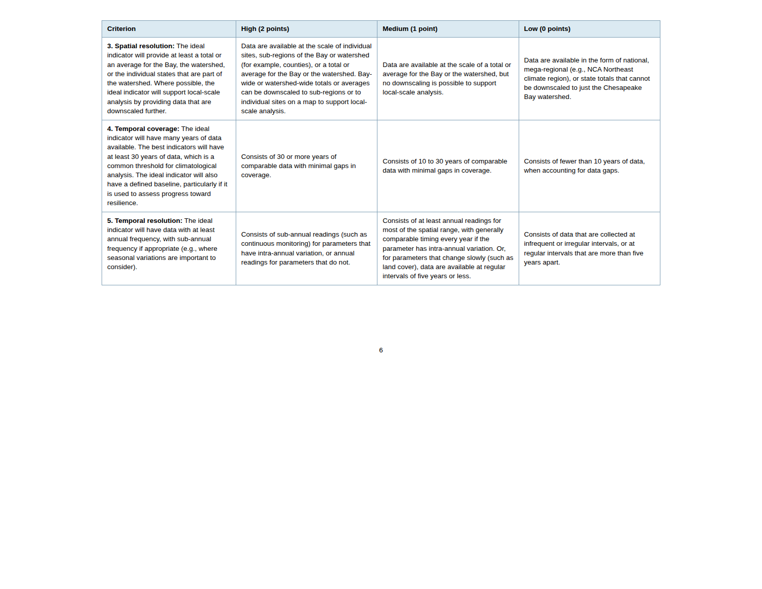| Criterion | High (2 points) | Medium (1 point) | Low (0 points) |
| --- | --- | --- | --- |
| 3. Spatial resolution: The ideal indicator will provide at least a total or an average for the Bay, the watershed, or the individual states that are part of the watershed. Where possible, the ideal indicator will support local-scale analysis by providing data that are downscaled further. | Data are available at the scale of individual sites, sub-regions of the Bay or watershed (for example, counties), or a total or average for the Bay or the watershed. Bay-wide or watershed-wide totals or averages can be downscaled to sub-regions or to individual sites on a map to support local-scale analysis. | Data are available at the scale of a total or average for the Bay or the watershed, but no downscaling is possible to support local-scale analysis. | Data are available in the form of national, mega-regional (e.g., NCA Northeast climate region), or state totals that cannot be downscaled to just the Chesapeake Bay watershed. |
| 4. Temporal coverage: The ideal indicator will have many years of data available. The best indicators will have at least 30 years of data, which is a common threshold for climatological analysis. The ideal indicator will also have a defined baseline, particularly if it is used to assess progress toward resilience. | Consists of 30 or more years of comparable data with minimal gaps in coverage. | Consists of 10 to 30 years of comparable data with minimal gaps in coverage. | Consists of fewer than 10 years of data, when accounting for data gaps. |
| 5. Temporal resolution: The ideal indicator will have data with at least annual frequency, with sub-annual frequency if appropriate (e.g., where seasonal variations are important to consider). | Consists of sub-annual readings (such as continuous monitoring) for parameters that have intra-annual variation, or annual readings for parameters that do not. | Consists of at least annual readings for most of the spatial range, with generally comparable timing every year if the parameter has intra-annual variation. Or, for parameters that change slowly (such as land cover), data are available at regular intervals of five years or less. | Consists of data that are collected at infrequent or irregular intervals, or at regular intervals that are more than five years apart. |
6